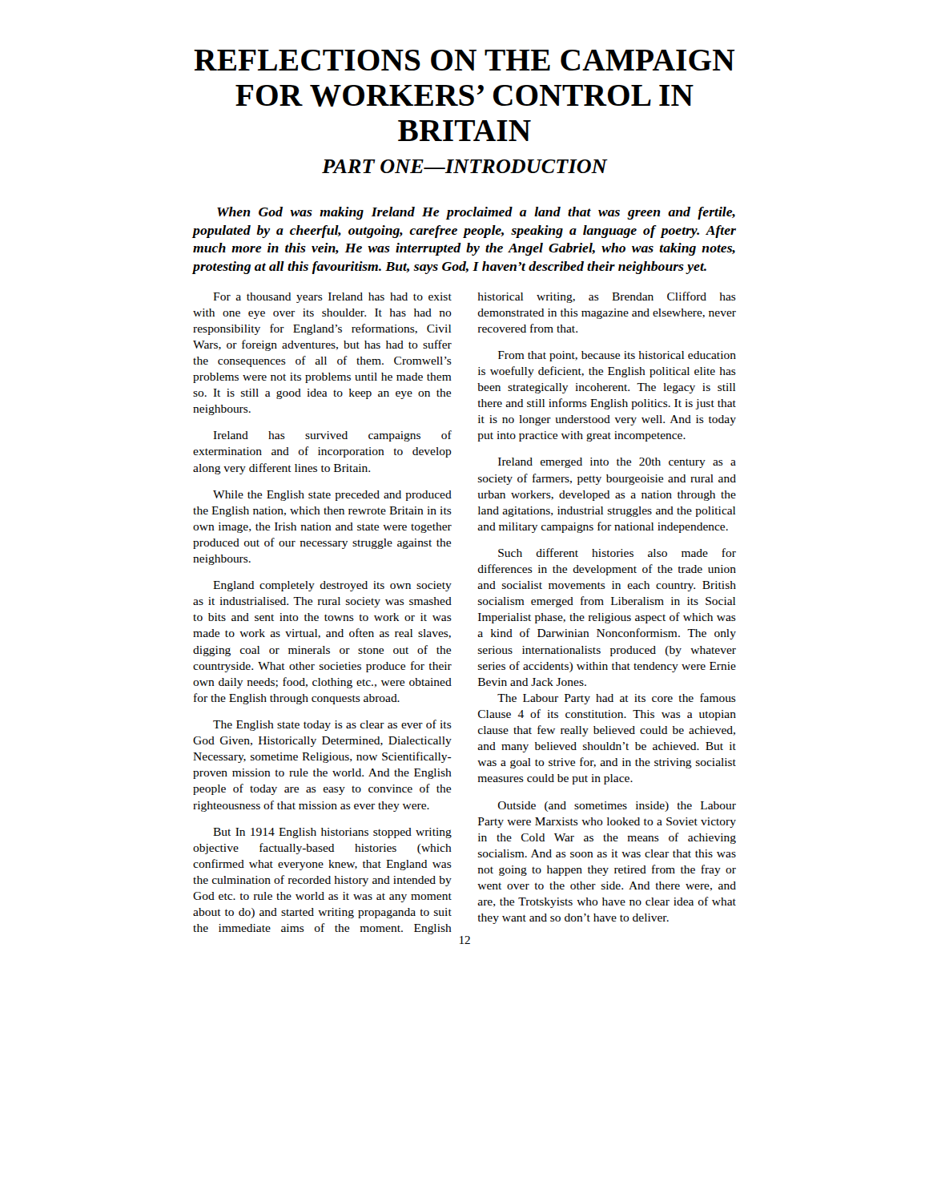REFLECTIONS ON THE CAMPAIGN
FOR WORKERS’ CONTROL IN BRITAIN
PART ONE—INTRODUCTION
When God was making Ireland He proclaimed a land that was green and fertile, populated by a cheerful, outgoing, carefree people, speaking a language of poetry. After much more in this vein, He was interrupted by the Angel Gabriel, who was taking notes, protesting at all this favouritism. But, says God, I haven’t described their neighbours yet.
For a thousand years Ireland has had to exist with one eye over its shoulder. It has had no responsibility for England’s reformations, Civil Wars, or foreign adventures, but has had to suffer the consequences of all of them. Cromwell’s problems were not its problems until he made them so. It is still a good idea to keep an eye on the neighbours.
Ireland has survived campaigns of extermination and of incorporation to develop along very different lines to Britain.
While the English state preceded and produced the English nation, which then rewrote Britain in its own image, the Irish nation and state were together produced out of our necessary struggle against the neighbours.
England completely destroyed its own society as it industrialised. The rural society was smashed to bits and sent into the towns to work or it was made to work as virtual, and often as real slaves, digging coal or minerals or stone out of the countryside. What other societies produce for their own daily needs; food, clothing etc., were obtained for the English through conquests abroad.
The English state today is as clear as ever of its God Given, Historically Determined, Dialectically Necessary, sometime Religious, now Scientifically-proven mission to rule the world. And the English people of today are as easy to convince of the righteousness of that mission as ever they were.
But In 1914 English historians stopped writing objective factually-based histories (which confirmed what everyone knew, that England was the culmination of recorded history and intended by God etc. to rule the world as it was at any moment about to do) and started writing propaganda to suit the immediate aims of the moment. English historical writing, as Brendan Clifford has demonstrated in this magazine and elsewhere, never recovered from that.
From that point, because its historical education is woefully deficient, the English political elite has been strategically incoherent. The legacy is still there and still informs English politics. It is just that it is no longer understood very well. And is today put into practice with great incompetence.
Ireland emerged into the 20th century as a society of farmers, petty bourgeoisie and rural and urban workers, developed as a nation through the land agitations, industrial struggles and the political and military campaigns for national independence.
Such different histories also made for differences in the development of the trade union and socialist movements in each country. British socialism emerged from Liberalism in its Social Imperialist phase, the religious aspect of which was a kind of Darwinian Nonconformism. The only serious internationalists produced (by whatever series of accidents) within that tendency were Ernie Bevin and Jack Jones.
The Labour Party had at its core the famous Clause 4 of its constitution. This was a utopian clause that few really believed could be achieved, and many believed shouldn’t be achieved. But it was a goal to strive for, and in the striving socialist measures could be put in place.
Outside (and sometimes inside) the Labour Party were Marxists who looked to a Soviet victory in the Cold War as the means of achieving socialism. And as soon as it was clear that this was not going to happen they retired from the fray or went over to the other side. And there were, and are, the Trotskyists who have no clear idea of what they want and so don’t have to deliver.
12